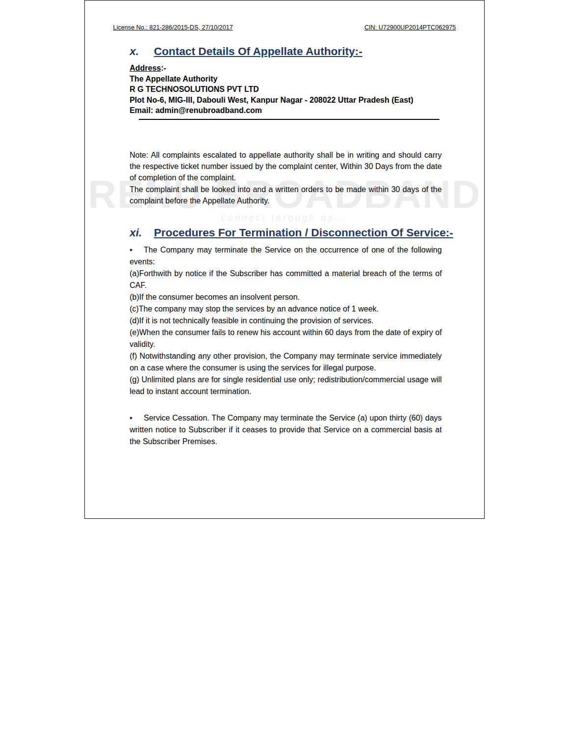RENU BROADBAND connect through us...
License No.: 821-286/2015-DS, 27/10/2017 CIN: U72900UP2014PTC062975
x. Contact Details Of Appellate Authority:-
Address:-
The Appellate Authority
R G TECHNOSOLUTIONS PVT LTD
Plot No-6, MIG-III, Dabouli West, Kanpur Nagar - 208022 Uttar Pradesh (East)
Email: admin@renubroadband.com
Note: All complaints escalated to appellate authority shall be in writing and should carry the respective ticket number issued by the complaint center, Within 30 Days from the date of completion of the complaint.
The complaint shall be looked into and a written orders to be made within 30 days of the complaint before the Appellate Authority.
xi. Procedures For Termination / Disconnection Of Service:-
•The Company may terminate the Service on the occurrence of one of the following events:
(a) Forthwith by notice if the Subscriber has committed a material breach of the terms of CAF.
(b) If the consumer becomes an insolvent person.
(c) The company may stop the services by an advance notice of 1 week.
(d) If it is not technically feasible in continuing the provision of services.
(e) When the consumer fails to renew his account within 60 days from the date of expiry of validity.
(f) Notwithstanding any other provision, the Company may terminate service immediately on a case where the consumer is using the services for illegal purpose.
(g) Unlimited plans are for single residential use only; redistribution/commercial usage will lead to instant account termination.
•Service Cessation. The Company may terminate the Service (a) upon thirty (60) days written notice to Subscriber if it ceases to provide that Service on a commercial basis at the Subscriber Premises.